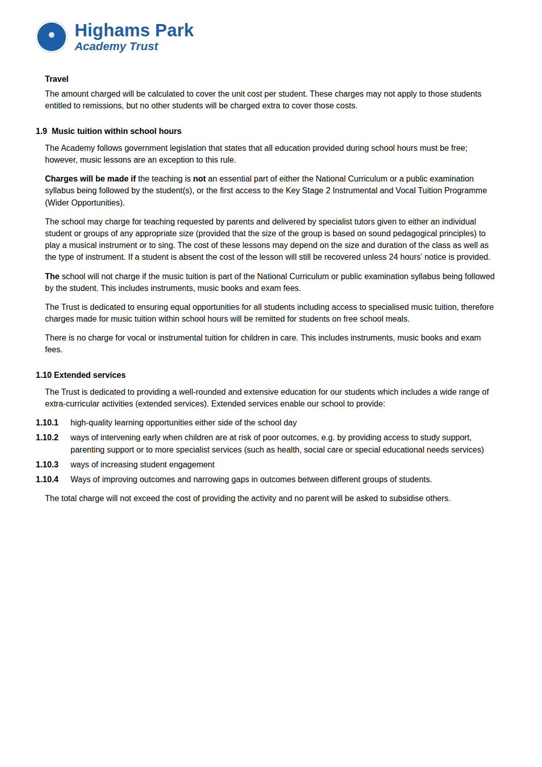Highams Park
Academy Trust
Travel
The amount charged will be calculated to cover the unit cost per student. These charges may not apply to those students entitled to remissions, but no other students will be charged extra to cover those costs.
1.9 Music tuition within school hours
The Academy follows government legislation that states that all education provided during school hours must be free; however, music lessons are an exception to this rule.
Charges will be made if the teaching is not an essential part of either the National Curriculum or a public examination syllabus being followed by the student(s), or the first access to the Key Stage 2 Instrumental and Vocal Tuition Programme (Wider Opportunities).
The school may charge for teaching requested by parents and delivered by specialist tutors given to either an individual student or groups of any appropriate size (provided that the size of the group is based on sound pedagogical principles) to play a musical instrument or to sing. The cost of these lessons may depend on the size and duration of the class as well as the type of instrument. If a student is absent the cost of the lesson will still be recovered unless 24 hours’ notice is provided.
The school will not charge if the music tuition is part of the National Curriculum or public examination syllabus being followed by the student. This includes instruments, music books and exam fees.
The Trust is dedicated to ensuring equal opportunities for all students including access to specialised music tuition, therefore charges made for music tuition within school hours will be remitted for students on free school meals.
There is no charge for vocal or instrumental tuition for children in care. This includes instruments, music books and exam fees.
1.10 Extended services
The Trust is dedicated to providing a well-rounded and extensive education for our students which includes a wide range of extra-curricular activities (extended services). Extended services enable our school to provide:
1.10.1 high-quality learning opportunities either side of the school day
1.10.2 ways of intervening early when children are at risk of poor outcomes, e.g. by providing access to study support, parenting support or to more specialist services (such as health, social care or special educational needs services)
1.10.3 ways of increasing student engagement
1.10.4 Ways of improving outcomes and narrowing gaps in outcomes between different groups of students.
The total charge will not exceed the cost of providing the activity and no parent will be asked to subsidise others.